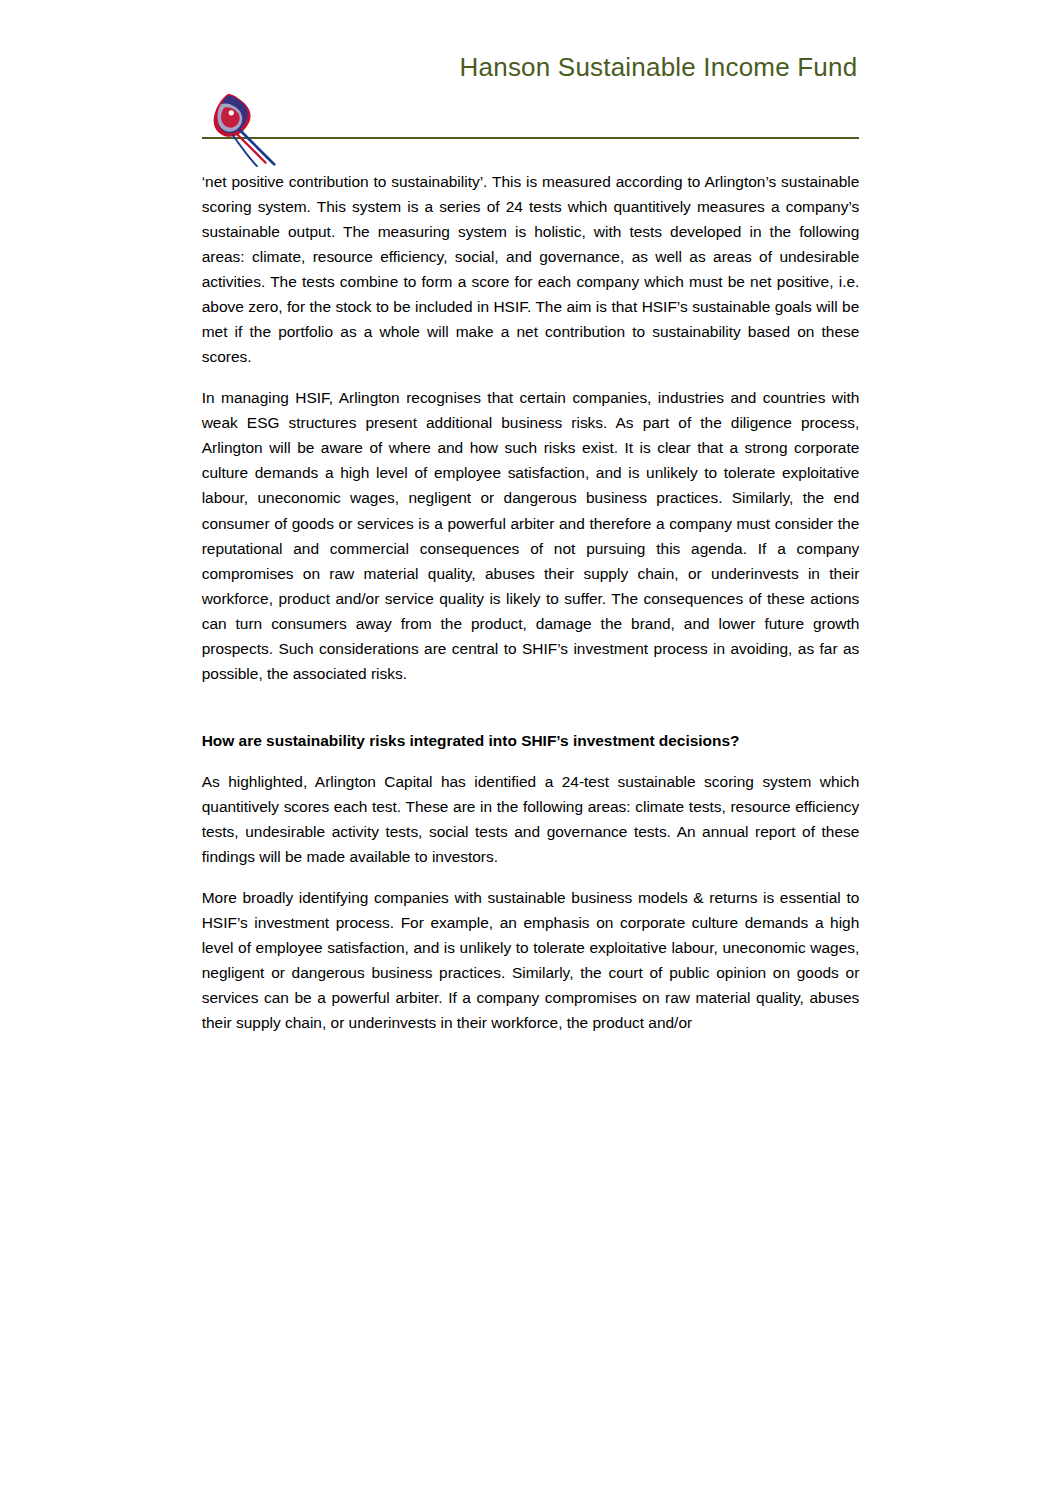Hanson Sustainable Income Fund
‘net positive contribution to sustainability’. This is measured according to Arlington’s sustainable scoring system. This system is a series of 24 tests which quantitively measures a company’s sustainable output. The measuring system is holistic, with tests developed in the following areas: climate, resource efficiency, social, and governance, as well as areas of undesirable activities. The tests combine to form a score for each company which must be net positive, i.e. above zero, for the stock to be included in HSIF. The aim is that HSIF’s sustainable goals will be met if the portfolio as a whole will make a net contribution to sustainability based on these scores.
In managing HSIF, Arlington recognises that certain companies, industries and countries with weak ESG structures present additional business risks. As part of the diligence process, Arlington will be aware of where and how such risks exist. It is clear that a strong corporate culture demands a high level of employee satisfaction, and is unlikely to tolerate exploitative labour, uneconomic wages, negligent or dangerous business practices. Similarly, the end consumer of goods or services is a powerful arbiter and therefore a company must consider the reputational and commercial consequences of not pursuing this agenda. If a company compromises on raw material quality, abuses their supply chain, or underinvests in their workforce, product and/or service quality is likely to suffer. The consequences of these actions can turn consumers away from the product, damage the brand, and lower future growth prospects. Such considerations are central to SHIF’s investment process in avoiding, as far as possible, the associated risks.
How are sustainability risks integrated into SHIF’s investment decisions?
As highlighted, Arlington Capital has identified a 24-test sustainable scoring system which quantitively scores each test. These are in the following areas: climate tests, resource efficiency tests, undesirable activity tests, social tests and governance tests. An annual report of these findings will be made available to investors.
More broadly identifying companies with sustainable business models & returns is essential to HSIF’s investment process. For example, an emphasis on corporate culture demands a high level of employee satisfaction, and is unlikely to tolerate exploitative labour, uneconomic wages, negligent or dangerous business practices. Similarly, the court of public opinion on goods or services can be a powerful arbiter. If a company compromises on raw material quality, abuses their supply chain, or underinvests in their workforce, the product and/or